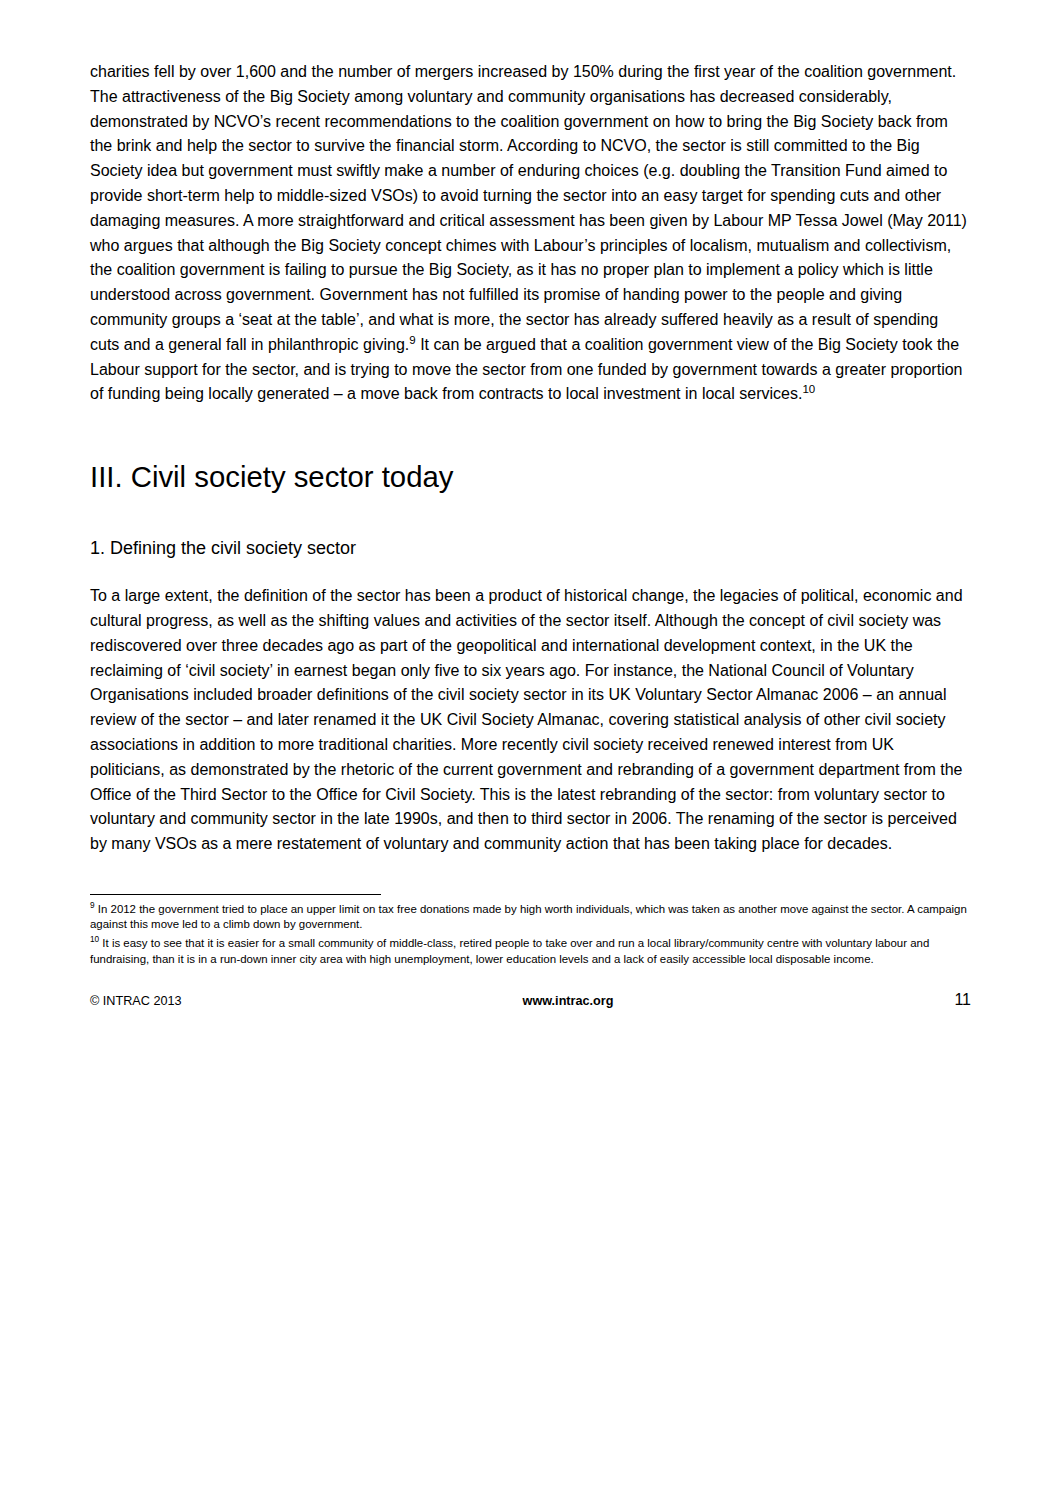charities fell by over 1,600 and the number of mergers increased by 150% during the first year of the coalition government. The attractiveness of the Big Society among voluntary and community organisations has decreased considerably, demonstrated by NCVO’s recent recommendations to the coalition government on how to bring the Big Society back from the brink and help the sector to survive the financial storm. According to NCVO, the sector is still committed to the Big Society idea but government must swiftly make a number of enduring choices (e.g. doubling the Transition Fund aimed to provide short-term help to middle-sized VSOs) to avoid turning the sector into an easy target for spending cuts and other damaging measures. A more straightforward and critical assessment has been given by Labour MP Tessa Jowel (May 2011) who argues that although the Big Society concept chimes with Labour’s principles of localism, mutualism and collectivism, the coalition government is failing to pursue the Big Society, as it has no proper plan to implement a policy which is little understood across government. Government has not fulfilled its promise of handing power to the people and giving community groups a ‘seat at the table’, and what is more, the sector has already suffered heavily as a result of spending cuts and a general fall in philanthropic giving.9 It can be argued that a coalition government view of the Big Society took the Labour support for the sector, and is trying to move the sector from one funded by government towards a greater proportion of funding being locally generated – a move back from contracts to local investment in local services.10
III. Civil society sector today
1. Defining the civil society sector
To a large extent, the definition of the sector has been a product of historical change, the legacies of political, economic and cultural progress, as well as the shifting values and activities of the sector itself. Although the concept of civil society was rediscovered over three decades ago as part of the geopolitical and international development context, in the UK the reclaiming of ‘civil society’ in earnest began only five to six years ago. For instance, the National Council of Voluntary Organisations included broader definitions of the civil society sector in its UK Voluntary Sector Almanac 2006 – an annual review of the sector – and later renamed it the UK Civil Society Almanac, covering statistical analysis of other civil society associations in addition to more traditional charities. More recently civil society received renewed interest from UK politicians, as demonstrated by the rhetoric of the current government and rebranding of a government department from the Office of the Third Sector to the Office for Civil Society. This is the latest rebranding of the sector: from voluntary sector to voluntary and community sector in the late 1990s, and then to third sector in 2006. The renaming of the sector is perceived by many VSOs as a mere restatement of voluntary and community action that has been taking place for decades.
9 In 2012 the government tried to place an upper limit on tax free donations made by high worth individuals, which was taken as another move against the sector. A campaign against this move led to a climb down by government.
10 It is easy to see that it is easier for a small community of middle-class, retired people to take over and run a local library/community centre with voluntary labour and fundraising, than it is in a run-down inner city area with high unemployment, lower education levels and a lack of easily accessible local disposable income.
© INTRAC 2013
www.intrac.org
11